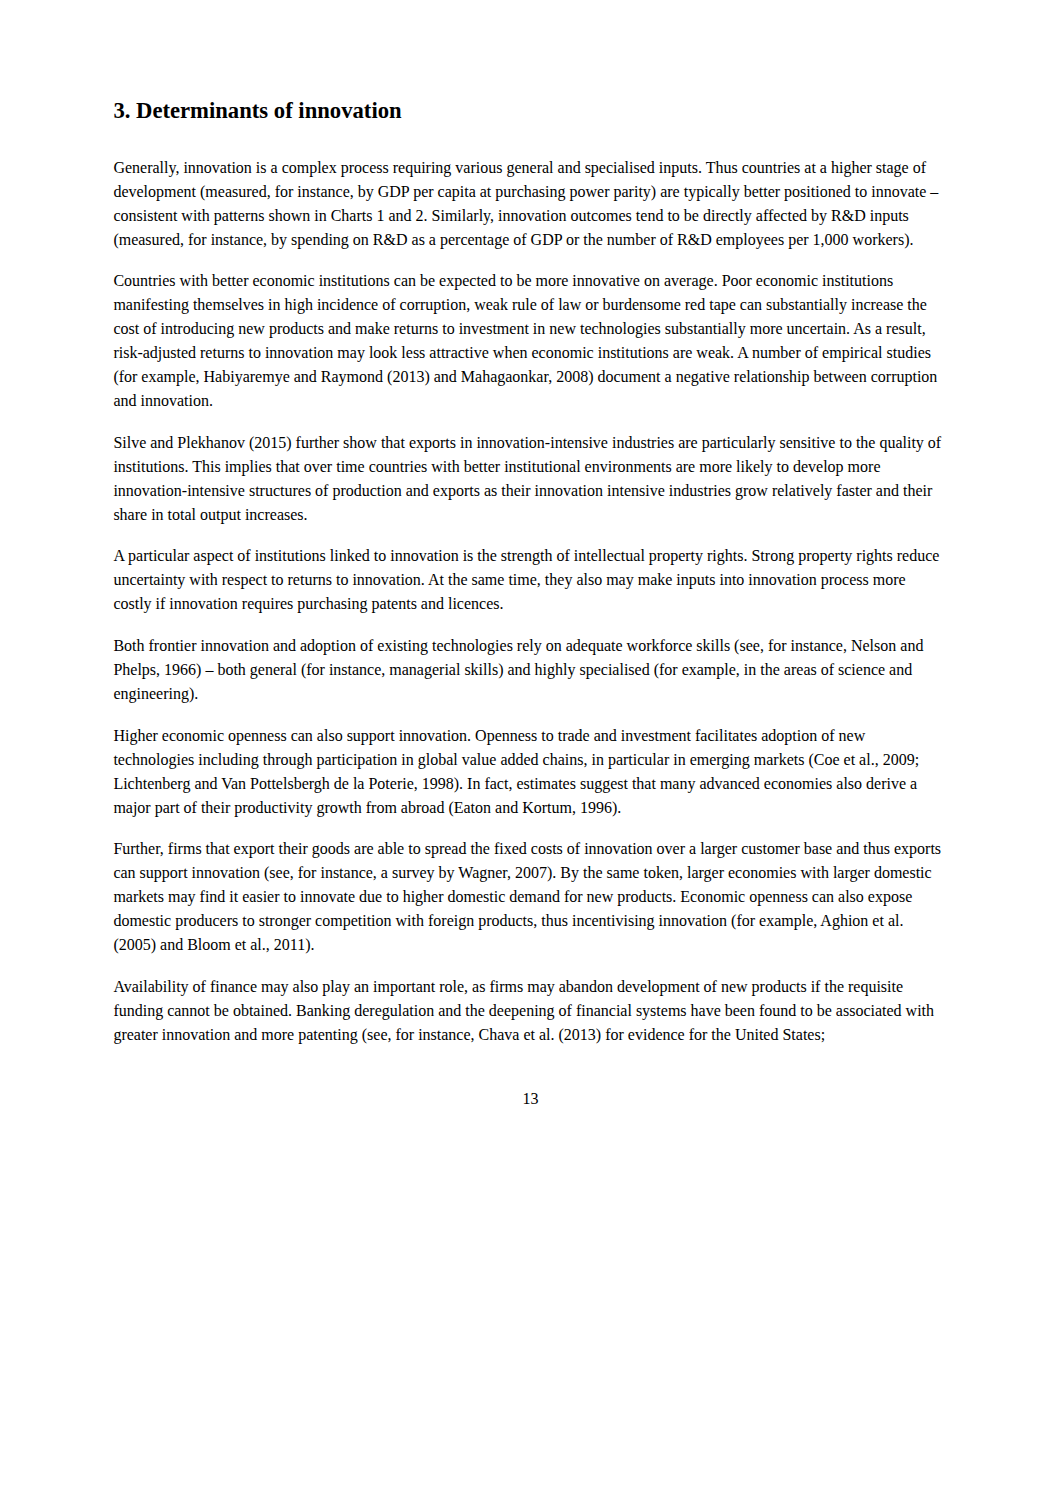3. Determinants of innovation
Generally, innovation is a complex process requiring various general and specialised inputs. Thus countries at a higher stage of development (measured, for instance, by GDP per capita at purchasing power parity) are typically better positioned to innovate – consistent with patterns shown in Charts 1 and 2. Similarly, innovation outcomes tend to be directly affected by R&D inputs (measured, for instance, by spending on R&D as a percentage of GDP or the number of R&D employees per 1,000 workers).
Countries with better economic institutions can be expected to be more innovative on average. Poor economic institutions manifesting themselves in high incidence of corruption, weak rule of law or burdensome red tape can substantially increase the cost of introducing new products and make returns to investment in new technologies substantially more uncertain. As a result, risk-adjusted returns to innovation may look less attractive when economic institutions are weak. A number of empirical studies (for example, Habiyaremye and Raymond (2013) and Mahagaonkar, 2008) document a negative relationship between corruption and innovation.
Silve and Plekhanov (2015) further show that exports in innovation-intensive industries are particularly sensitive to the quality of institutions. This implies that over time countries with better institutional environments are more likely to develop more innovation-intensive structures of production and exports as their innovation intensive industries grow relatively faster and their share in total output increases.
A particular aspect of institutions linked to innovation is the strength of intellectual property rights. Strong property rights reduce uncertainty with respect to returns to innovation. At the same time, they also may make inputs into innovation process more costly if innovation requires purchasing patents and licences.
Both frontier innovation and adoption of existing technologies rely on adequate workforce skills (see, for instance, Nelson and Phelps, 1966) – both general (for instance, managerial skills) and highly specialised (for example, in the areas of science and engineering).
Higher economic openness can also support innovation. Openness to trade and investment facilitates adoption of new technologies including through participation in global value added chains, in particular in emerging markets (Coe et al., 2009; Lichtenberg and Van Pottelsbergh de la Poterie, 1998). In fact, estimates suggest that many advanced economies also derive a major part of their productivity growth from abroad (Eaton and Kortum, 1996).
Further, firms that export their goods are able to spread the fixed costs of innovation over a larger customer base and thus exports can support innovation (see, for instance, a survey by Wagner, 2007). By the same token, larger economies with larger domestic markets may find it easier to innovate due to higher domestic demand for new products. Economic openness can also expose domestic producers to stronger competition with foreign products, thus incentivising innovation (for example, Aghion et al. (2005) and Bloom et al., 2011).
Availability of finance may also play an important role, as firms may abandon development of new products if the requisite funding cannot be obtained. Banking deregulation and the deepening of financial systems have been found to be associated with greater innovation and more patenting (see, for instance, Chava et al. (2013) for evidence for the United States;
13